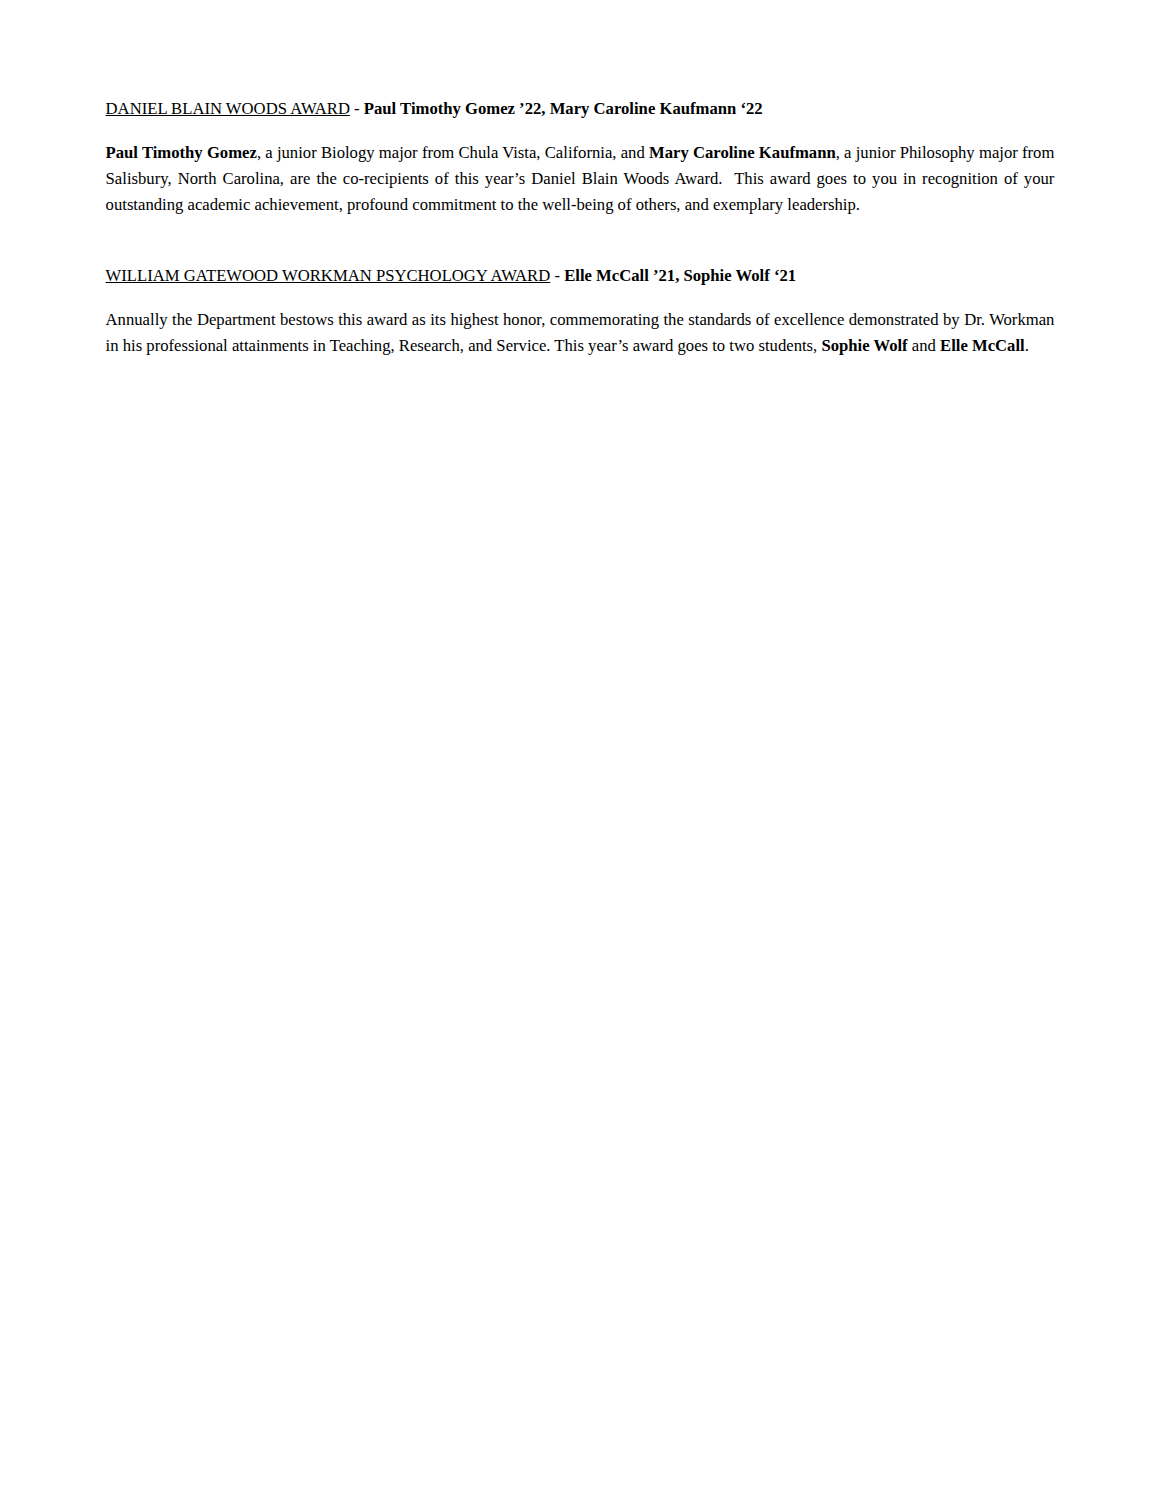DANIEL BLAIN WOODS AWARD - Paul Timothy Gomez ’22, Mary Caroline Kaufmann ‘22
Paul Timothy Gomez, a junior Biology major from Chula Vista, California, and Mary Caroline Kaufmann, a junior Philosophy major from Salisbury, North Carolina, are the co-recipients of this year’s Daniel Blain Woods Award. This award goes to you in recognition of your outstanding academic achievement, profound commitment to the well-being of others, and exemplary leadership.
WILLIAM GATEWOOD WORKMAN PSYCHOLOGY AWARD - Elle McCall ’21, Sophie Wolf ‘21
Annually the Department bestows this award as its highest honor, commemorating the standards of excellence demonstrated by Dr. Workman in his professional attainments in Teaching, Research, and Service. This year’s award goes to two students, Sophie Wolf and Elle McCall.